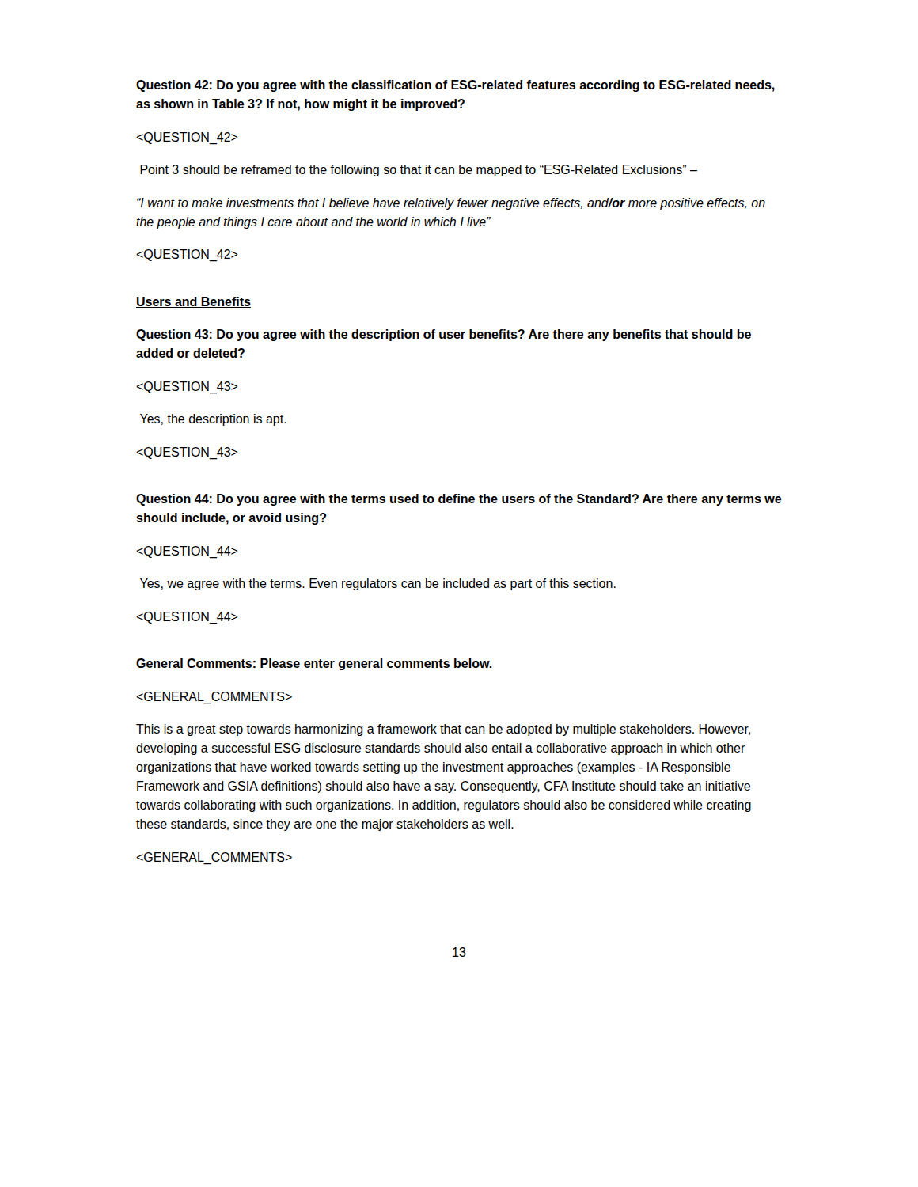Question 42: Do you agree with the classification of ESG-related features according to ESG-related needs, as shown in Table 3? If not, how might it be improved?
<QUESTION_42>
Point 3 should be reframed to the following so that it can be mapped to “ESG-Related Exclusions” –
“I want to make investments that I believe have relatively fewer negative effects, and/or more positive effects, on the people and things I care about and the world in which I live”
<QUESTION_42>
Users and Benefits
Question 43: Do you agree with the description of user benefits? Are there any benefits that should be added or deleted?
<QUESTION_43>
Yes, the description is apt.
<QUESTION_43>
Question 44: Do you agree with the terms used to define the users of the Standard? Are there any terms we should include, or avoid using?
<QUESTION_44>
Yes, we agree with the terms. Even regulators can be included as part of this section.
<QUESTION_44>
General Comments: Please enter general comments below.
<GENERAL_COMMENTS>
This is a great step towards harmonizing a framework that can be adopted by multiple stakeholders. However, developing a successful ESG disclosure standards should also entail a collaborative approach in which other organizations that have worked towards setting up the investment approaches (examples - IA Responsible Framework and GSIA definitions) should also have a say. Consequently, CFA Institute should take an initiative towards collaborating with such organizations. In addition, regulators should also be considered while creating these standards, since they are one the major stakeholders as well.
<GENERAL_COMMENTS>
13